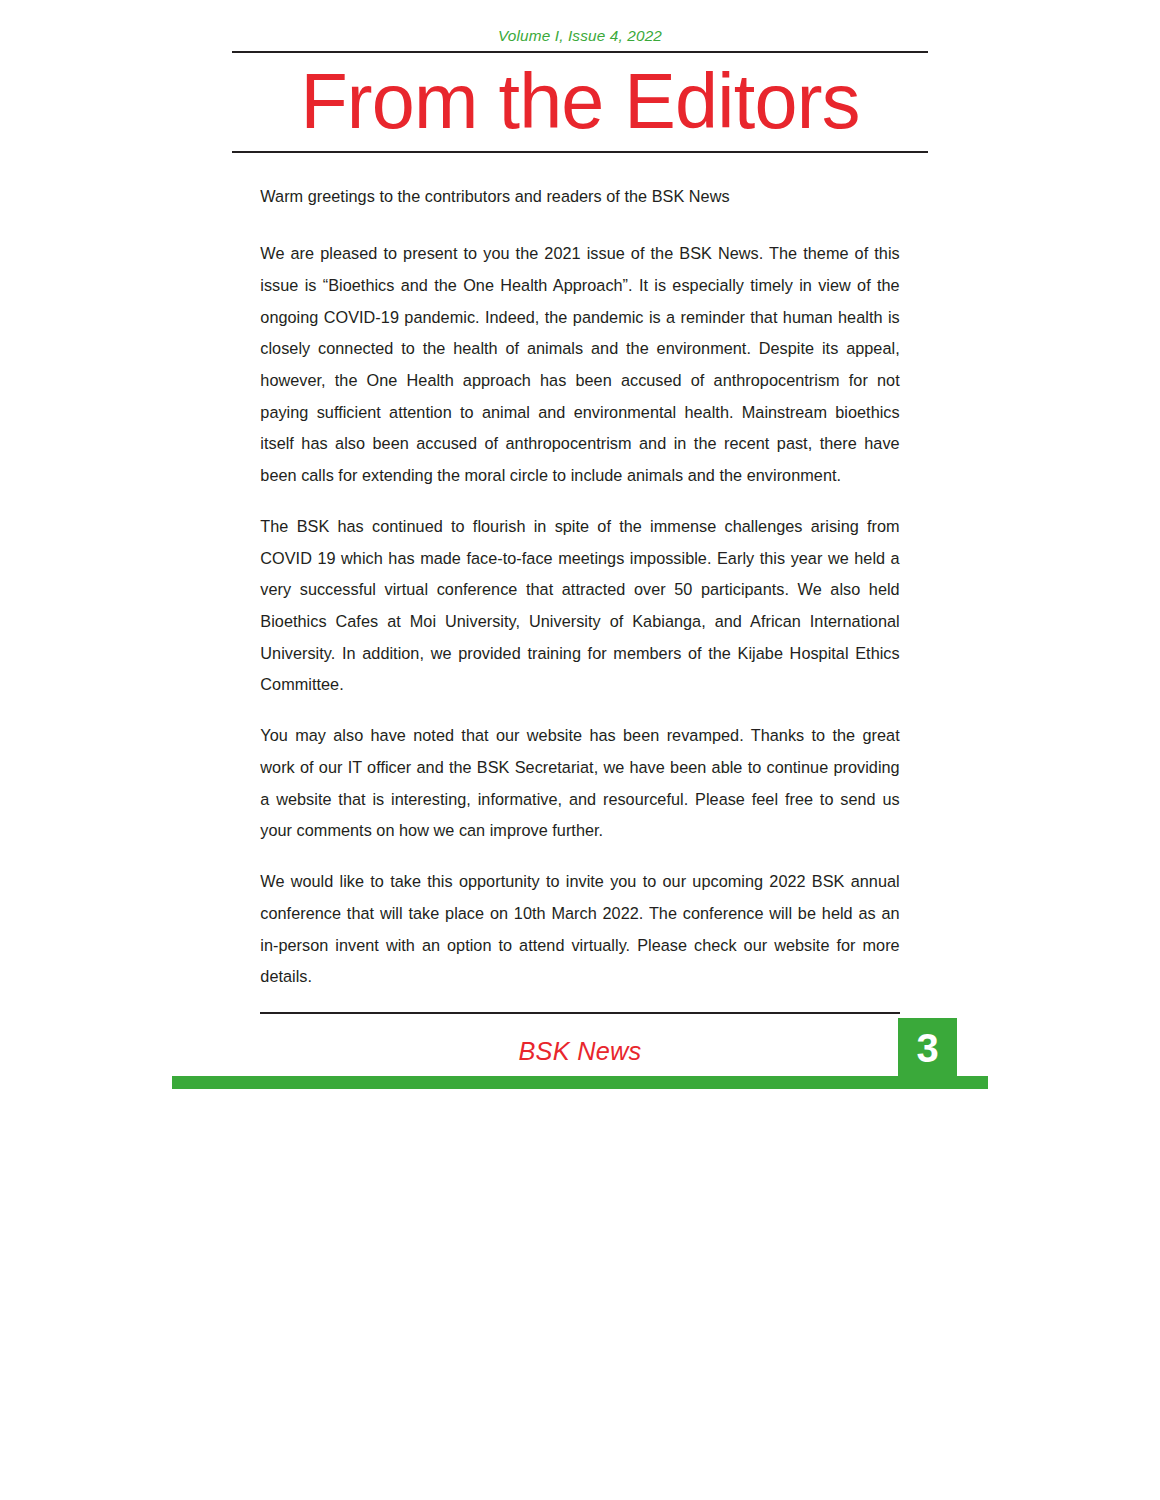Volume I, Issue 4, 2022
From the Editors
Warm greetings to the contributors and readers of the BSK News
We are pleased to present to you the 2021 issue of the BSK News. The theme of this issue is “Bioethics and the One Health Approach”. It is especially timely in view of the ongoing COVID-19 pandemic. Indeed, the pandemic is a reminder that human health is closely connected to the health of animals and the environment. Despite its appeal, however, the One Health approach has been accused of anthropocentrism for not paying sufficient attention to animal and environmental health. Mainstream bioethics itself has also been accused of anthropocentrism and in the recent past, there have been calls for extending the moral circle to include animals and the environment.
The BSK has continued to flourish in spite of the immense challenges arising from COVID 19 which has made face-to-face meetings impossible. Early this year we held a very successful virtual conference that attracted over 50 participants. We also held Bioethics Cafes at Moi University, University of Kabianga, and African International University. In addition, we provided training for members of the Kijabe Hospital Ethics Committee.
You may also have noted that our website has been revamped. Thanks to the great work of our IT officer and the BSK Secretariat, we have been able to continue providing a website that is interesting, informative, and resourceful. Please feel free to send us your comments on how we can improve further.
We would like to take this opportunity to invite you to our upcoming 2022 BSK annual conference that will take place on 10th March 2022. The conference will be held as an in-person invent with an option to attend virtually. Please check our website for more details.
BSK News
3